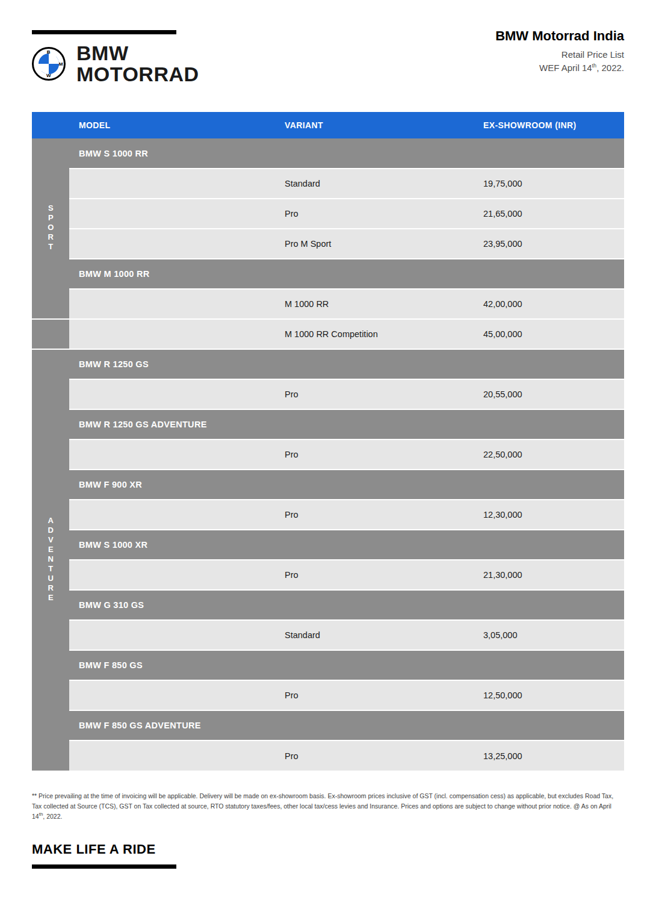B M W
BMW
MOTORRAD
BMW Motorrad India
Retail Price List
WEF April 14th, 2022.
| | MODEL | VARIANT | EX-SHOWROOM (INR) |
| --- | --- | --- | --- |
| SPORT | BMW S 1000 RR | | |
| | Standard | 19,75,000 |
| | Pro | 21,65,000 |
| | Pro M Sport | 23,95,000 |
| BMW M 1000 RR | | |
| | M 1000 RR | 42,00,000 |
| | | M 1000 RR Competition | 45,00,000 |
| ADVENTURE | BMW R 1250 GS | | |
| | Pro | 20,55,000 |
| BMW R 1250 GS ADVENTURE | | |
| | Pro | 22,50,000 |
| BMW F 900 XR | | |
| | Pro | 12,30,000 |
| BMW S 1000 XR | | |
| | Pro | 21,30,000 |
| BMW G 310 GS | | |
| | Standard | 3,05,000 |
| BMW F 850 GS | | |
| | Pro | 12,50,000 |
| BMW F 850 GS ADVENTURE | | |
| | Pro | 13,25,000 |
** Price prevailing at the time of invoicing will be applicable. Delivery will be made on ex-showroom basis. Ex-showroom prices inclusive of GST (incl. compensation cess) as applicable, but excludes Road Tax, Tax collected at Source (TCS), GST on Tax collected at source, RTO statutory taxes/fees, other local tax/cess levies and Insurance. Prices and options are subject to change without prior notice. @ As on April 14th, 2022.
MAKE LIFE A RIDE